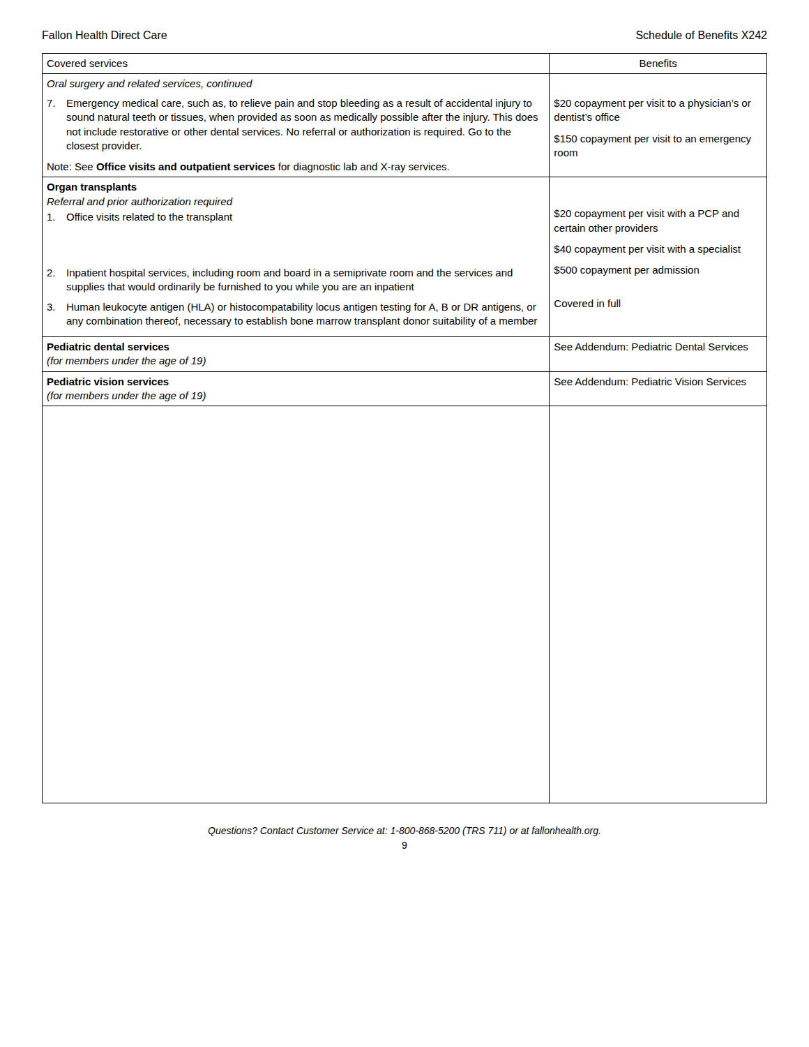Fallon Health Direct Care
Schedule of Benefits X242
| Covered services | Benefits |
| --- | --- |
| Oral surgery and related services, continued | |
| 7. Emergency medical care, such as, to relieve pain and stop bleeding as a result of accidental injury to sound natural teeth or tissues, when provided as soon as medically possible after the injury. This does not include restorative or other dental services. No referral or authorization is required. Go to the closest provider. Note: See Office visits and outpatient services for diagnostic lab and X-ray services. | $20 copayment per visit to a physician’s or dentist’s office $150 copayment per visit to an emergency room |
| Organ transplants Referral and prior authorization required 1. Office visits related to the transplant 2. Inpatient hospital services, including room and board in a semiprivate room and the services and supplies that would ordinarily be furnished to you while you are an inpatient 3. Human leukocyte antigen (HLA) or histocompatability locus antigen testing for A, B or DR antigens, or any combination thereof, necessary to establish bone marrow transplant donor suitability of a member | $20 copayment per visit with a PCP and certain other providers $40 copayment per visit with a specialist $500 copayment per admission Covered in full |
| Pediatric dental services (for members under the age of 19) | See Addendum: Pediatric Dental Services |
| Pediatric vision services (for members under the age of 19) | See Addendum: Pediatric Vision Services |
Questions? Contact Customer Service at: 1-800-868-5200 (TRS 711) or at fallonhealth.org.
9